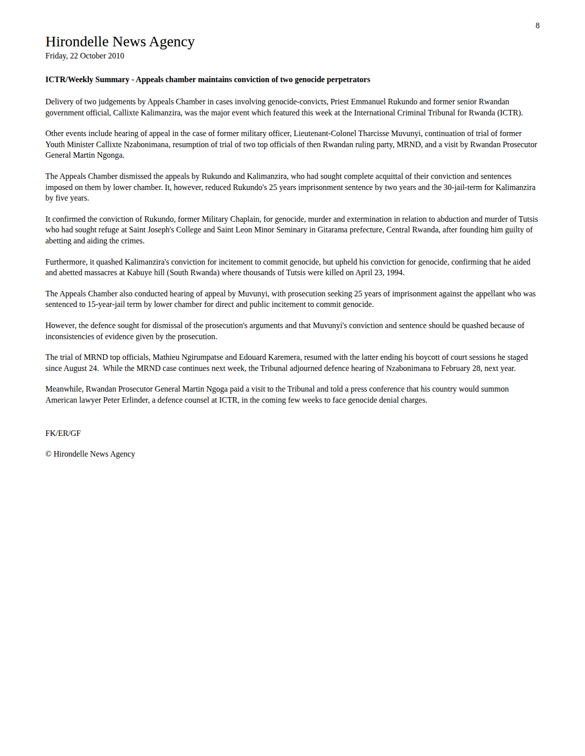8
Hirondelle News Agency
Friday, 22 October 2010
ICTR/Weekly Summary - Appeals chamber maintains conviction of two genocide perpetrators
Delivery of two judgements by Appeals Chamber in cases involving genocide-convicts, Priest Emmanuel Rukundo and former senior Rwandan government official, Callixte Kalimanzira, was the major event which featured this week at the International Criminal Tribunal for Rwanda (ICTR).
Other events include hearing of appeal in the case of former military officer, Lieutenant-Colonel Tharcisse Muvunyi, continuation of trial of former Youth Minister Callixte Nzabonimana, resumption of trial of two top officials of then Rwandan ruling party, MRND, and a visit by Rwandan Prosecutor General Martin Ngonga.
The Appeals Chamber dismissed the appeals by Rukundo and Kalimanzira, who had sought complete acquittal of their conviction and sentences imposed on them by lower chamber. It, however, reduced Rukundo's 25 years imprisonment sentence by two years and the 30-jail-term for Kalimanzira by five years.
It confirmed the conviction of Rukundo, former Military Chaplain, for genocide, murder and extermination in relation to abduction and murder of Tutsis who had sought refuge at Saint Joseph's College and Saint Leon Minor Seminary in Gitarama prefecture, Central Rwanda, after founding him guilty of abetting and aiding the crimes.
Furthermore, it quashed Kalimanzira's conviction for incitement to commit genocide, but upheld his conviction for genocide, confirming that he aided and abetted massacres at Kabuye hill (South Rwanda) where thousands of Tutsis were killed on April 23, 1994.
The Appeals Chamber also conducted hearing of appeal by Muvunyi, with prosecution seeking 25 years of imprisonment against the appellant who was sentenced to 15-year-jail term by lower chamber for direct and public incitement to commit genocide.
However, the defence sought for dismissal of the prosecution's arguments and that Muvunyi's conviction and sentence should be quashed because of inconsistencies of evidence given by the prosecution.
The trial of MRND top officials, Mathieu Ngirumpatse and Edouard Karemera, resumed with the latter ending his boycott of court sessions he staged since August 24. While the MRND case continues next week, the Tribunal adjourned defence hearing of Nzabonimana to February 28, next year.
Meanwhile, Rwandan Prosecutor General Martin Ngoga paid a visit to the Tribunal and told a press conference that his country would summon American lawyer Peter Erlinder, a defence counsel at ICTR, in the coming few weeks to face genocide denial charges.
FK/ER/GF
© Hirondelle News Agency